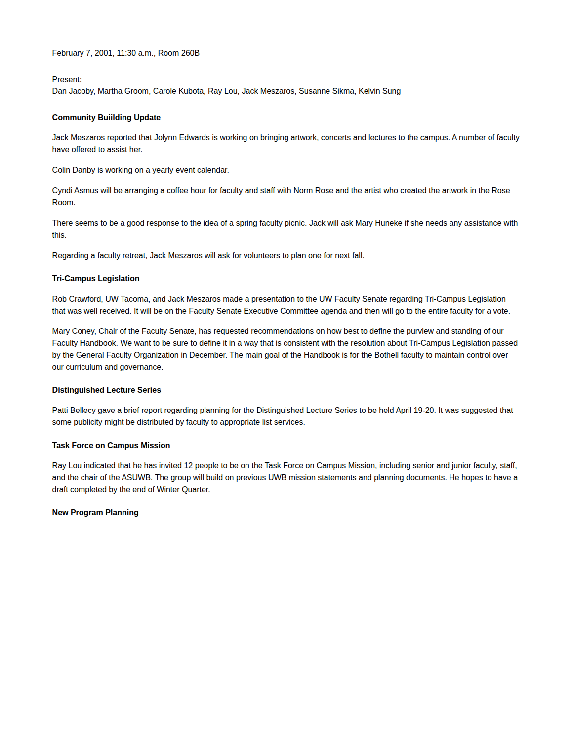February 7, 2001, 11:30 a.m., Room 260B
Present:
Dan Jacoby, Martha Groom, Carole Kubota, Ray Lou, Jack Meszaros, Susanne Sikma, Kelvin Sung
Community Buiilding Update
Jack Meszaros reported that Jolynn Edwards is working on bringing artwork, concerts and lectures to the campus. A number of faculty have offered to assist her.
Colin Danby is working on a yearly event calendar.
Cyndi Asmus will be arranging a coffee hour for faculty and staff with Norm Rose and the artist who created the artwork in the Rose Room.
There seems to be a good response to the idea of a spring faculty picnic. Jack will ask Mary Huneke if she needs any assistance with this.
Regarding a faculty retreat, Jack Meszaros will ask for volunteers to plan one for next fall.
Tri-Campus Legislation
Rob Crawford, UW Tacoma, and Jack Meszaros made a presentation to the UW Faculty Senate regarding Tri-Campus Legislation that was well received. It will be on the Faculty Senate Executive Committee agenda and then will go to the entire faculty for a vote.
Mary Coney, Chair of the Faculty Senate, has requested recommendations on how best to define the purview and standing of our Faculty Handbook. We want to be sure to define it in a way that is consistent with the resolution about Tri-Campus Legislation passed by the General Faculty Organization in December. The main goal of the Handbook is for the Bothell faculty to maintain control over our curriculum and governance.
Distinguished Lecture Series
Patti Bellecy gave a brief report regarding planning for the Distinguished Lecture Series to be held April 19-20. It was suggested that some publicity might be distributed by faculty to appropriate list services.
Task Force on Campus Mission
Ray Lou indicated that he has invited 12 people to be on the Task Force on Campus Mission, including senior and junior faculty, staff, and the chair of the ASUWB. The group will build on previous UWB mission statements and planning documents. He hopes to have a draft completed by the end of Winter Quarter.
New Program Planning